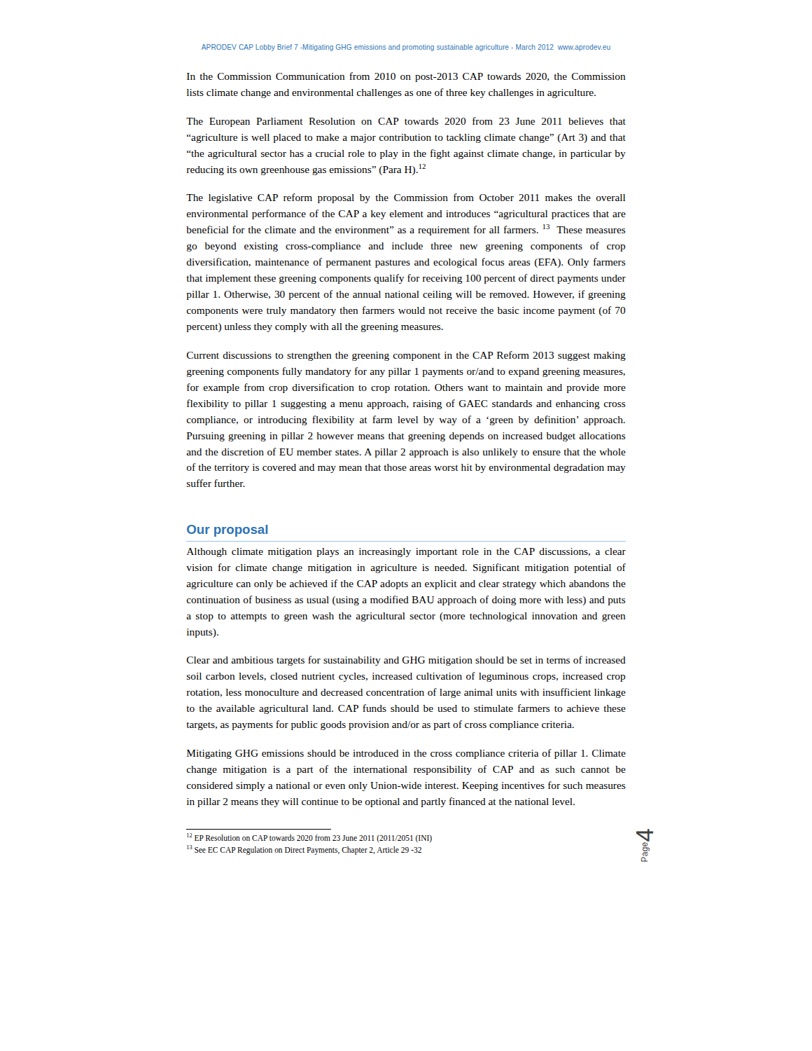APRODEV CAP Lobby Brief 7 -Mitigating GHG emissions and promoting sustainable agriculture - March 2012 www.aprodev.eu
In the Commission Communication from 2010 on post-2013 CAP towards 2020, the Commission lists climate change and environmental challenges as one of three key challenges in agriculture.
The European Parliament Resolution on CAP towards 2020 from 23 June 2011 believes that “agriculture is well placed to make a major contribution to tackling climate change” (Art 3) and that “the agricultural sector has a crucial role to play in the fight against climate change, in particular by reducing its own greenhouse gas emissions” (Para H).12
The legislative CAP reform proposal by the Commission from October 2011 makes the overall environmental performance of the CAP a key element and introduces “agricultural practices that are beneficial for the climate and the environment” as a requirement for all farmers. 13 These measures go beyond existing cross-compliance and include three new greening components of crop diversification, maintenance of permanent pastures and ecological focus areas (EFA). Only farmers that implement these greening components qualify for receiving 100 percent of direct payments under pillar 1. Otherwise, 30 percent of the annual national ceiling will be removed. However, if greening components were truly mandatory then farmers would not receive the basic income payment (of 70 percent) unless they comply with all the greening measures.
Current discussions to strengthen the greening component in the CAP Reform 2013 suggest making greening components fully mandatory for any pillar 1 payments or/and to expand greening measures, for example from crop diversification to crop rotation. Others want to maintain and provide more flexibility to pillar 1 suggesting a menu approach, raising of GAEC standards and enhancing cross compliance, or introducing flexibility at farm level by way of a ‘green by definition’ approach. Pursuing greening in pillar 2 however means that greening depends on increased budget allocations and the discretion of EU member states. A pillar 2 approach is also unlikely to ensure that the whole of the territory is covered and may mean that those areas worst hit by environmental degradation may suffer further.
Our proposal
Although climate mitigation plays an increasingly important role in the CAP discussions, a clear vision for climate change mitigation in agriculture is needed. Significant mitigation potential of agriculture can only be achieved if the CAP adopts an explicit and clear strategy which abandons the continuation of business as usual (using a modified BAU approach of doing more with less) and puts a stop to attempts to green wash the agricultural sector (more technological innovation and green inputs).
Clear and ambitious targets for sustainability and GHG mitigation should be set in terms of increased soil carbon levels, closed nutrient cycles, increased cultivation of leguminous crops, increased crop rotation, less monoculture and decreased concentration of large animal units with insufficient linkage to the available agricultural land. CAP funds should be used to stimulate farmers to achieve these targets, as payments for public goods provision and/or as part of cross compliance criteria.
Mitigating GHG emissions should be introduced in the cross compliance criteria of pillar 1. Climate change mitigation is a part of the international responsibility of CAP and as such cannot be considered simply a national or even only Union-wide interest. Keeping incentives for such measures in pillar 2 means they will continue to be optional and partly financed at the national level.
12 EP Resolution on CAP towards 2020 from 23 June 2011 (2011/2051 (INI)
13 See EC CAP Regulation on Direct Payments, Chapter 2, Article 29 -32
Page4